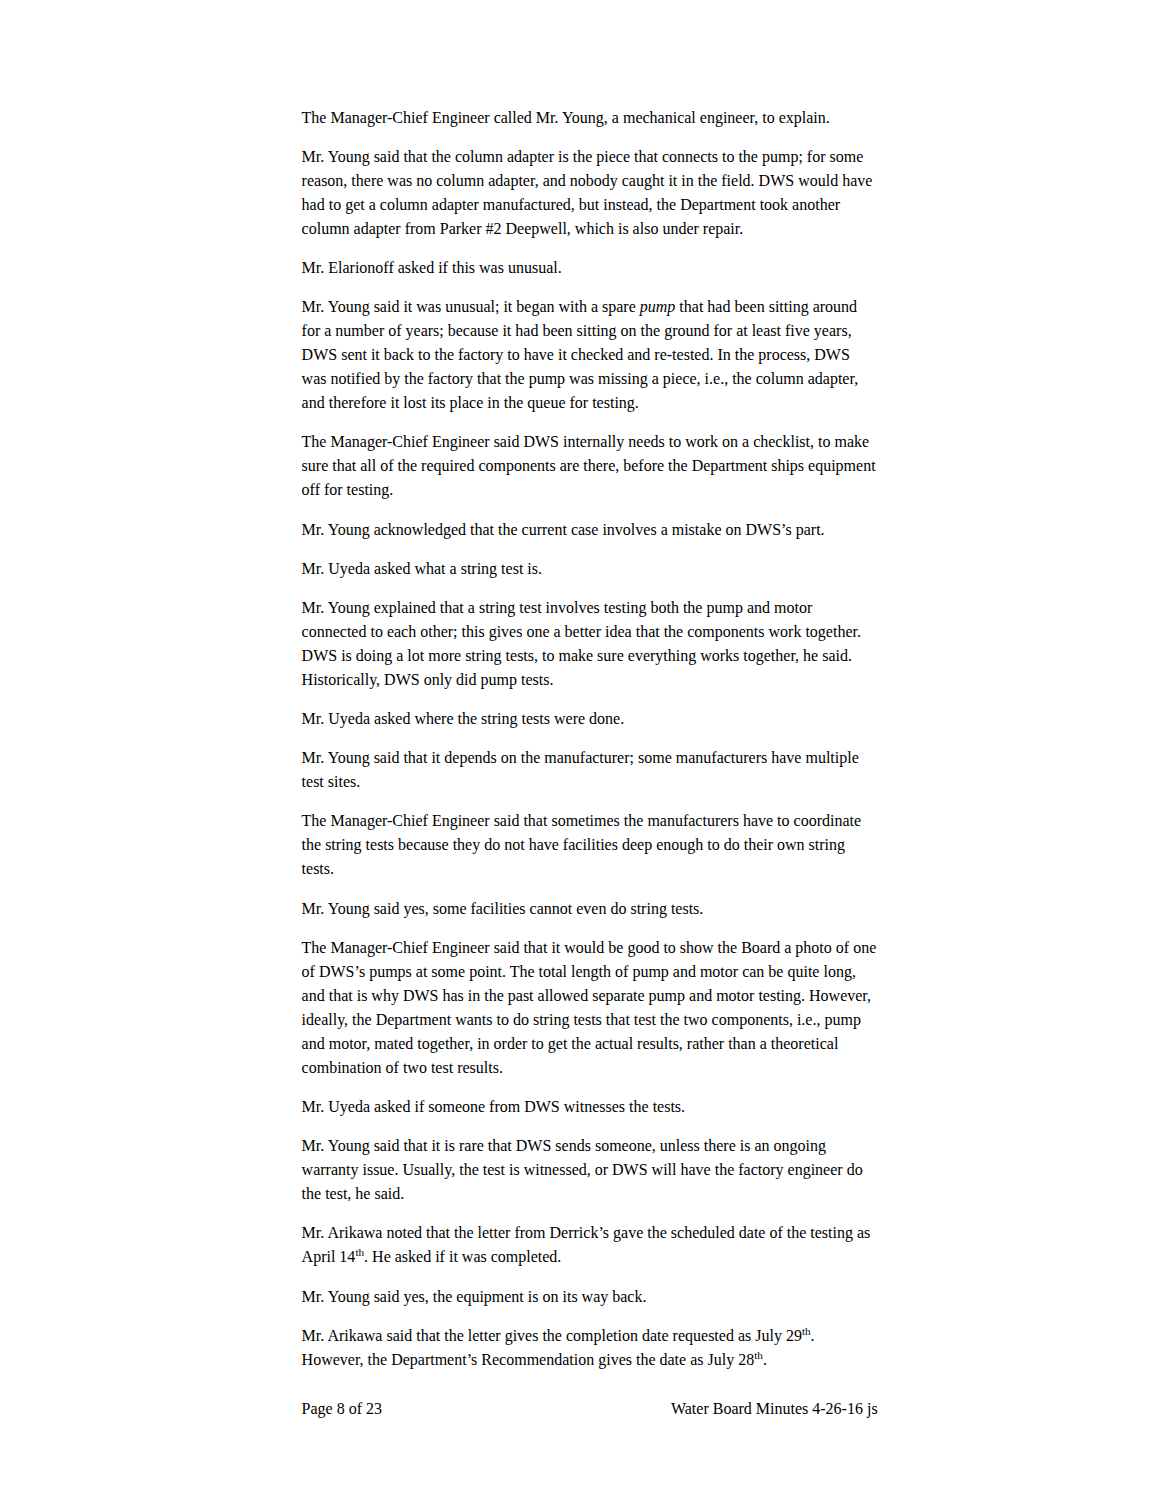The Manager-Chief Engineer called Mr. Young, a mechanical engineer, to explain.
Mr. Young said that the column adapter is the piece that connects to the pump; for some reason, there was no column adapter, and nobody caught it in the field. DWS would have had to get a column adapter manufactured, but instead, the Department took another column adapter from Parker #2 Deepwell, which is also under repair.
Mr. Elarionoff asked if this was unusual.
Mr. Young said it was unusual; it began with a spare pump that had been sitting around for a number of years; because it had been sitting on the ground for at least five years, DWS sent it back to the factory to have it checked and re-tested. In the process, DWS was notified by the factory that the pump was missing a piece, i.e., the column adapter, and therefore it lost its place in the queue for testing.
The Manager-Chief Engineer said DWS internally needs to work on a checklist, to make sure that all of the required components are there, before the Department ships equipment off for testing.
Mr. Young acknowledged that the current case involves a mistake on DWS’s part.
Mr. Uyeda asked what a string test is.
Mr. Young explained that a string test involves testing both the pump and motor connected to each other; this gives one a better idea that the components work together. DWS is doing a lot more string tests, to make sure everything works together, he said. Historically, DWS only did pump tests.
Mr. Uyeda asked where the string tests were done.
Mr. Young said that it depends on the manufacturer; some manufacturers have multiple test sites.
The Manager-Chief Engineer said that sometimes the manufacturers have to coordinate the string tests because they do not have facilities deep enough to do their own string tests.
Mr. Young said yes, some facilities cannot even do string tests.
The Manager-Chief Engineer said that it would be good to show the Board a photo of one of DWS’s pumps at some point. The total length of pump and motor can be quite long, and that is why DWS has in the past allowed separate pump and motor testing. However, ideally, the Department wants to do string tests that test the two components, i.e., pump and motor, mated together, in order to get the actual results, rather than a theoretical combination of two test results.
Mr. Uyeda asked if someone from DWS witnesses the tests.
Mr. Young said that it is rare that DWS sends someone, unless there is an ongoing warranty issue. Usually, the test is witnessed, or DWS will have the factory engineer do the test, he said.
Mr. Arikawa noted that the letter from Derrick’s gave the scheduled date of the testing as April 14th. He asked if it was completed.
Mr. Young said yes, the equipment is on its way back.
Mr. Arikawa said that the letter gives the completion date requested as July 29th. However, the Department’s Recommendation gives the date as July 28th.
Page 8 of 23 Water Board Minutes 4-26-16 js